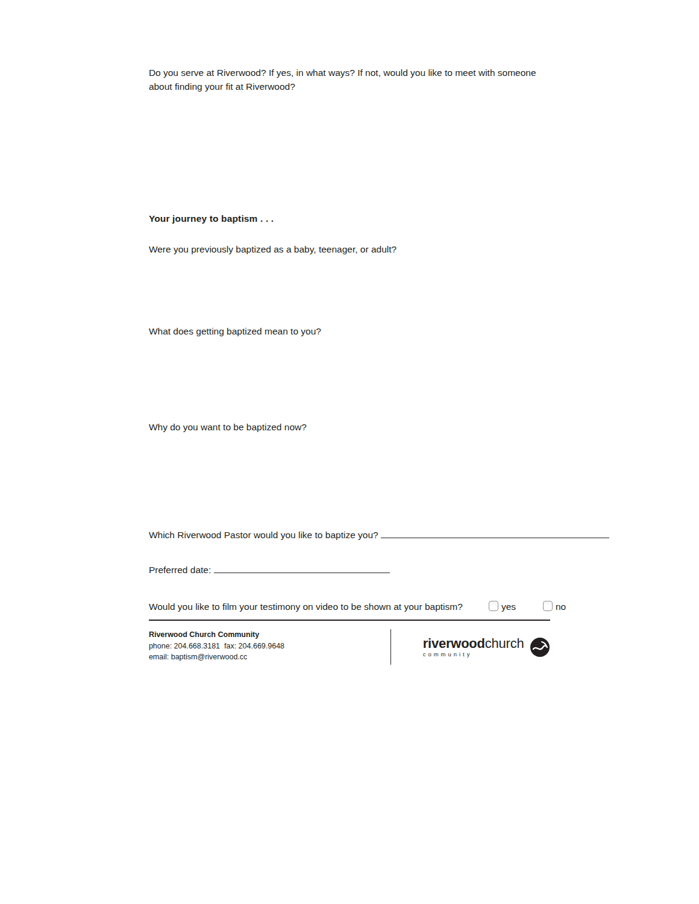Do you serve at Riverwood? If yes, in what ways? If not, would you like to meet with someone about finding your fit at Riverwood?
Your journey to baptism . . .
Were you previously baptized as a baby, teenager, or adult?
What does getting baptized mean to you?
Why do you want to be baptized now?
Which Riverwood Pastor would you like to baptize you?
Preferred date:
Would you like to film your testimony on video to be shown at your baptism? yes no
Riverwood Church Community
phone: 204.668.3181 fax: 204.669.9648
email: baptism@riverwood.cc
riverwood church
community